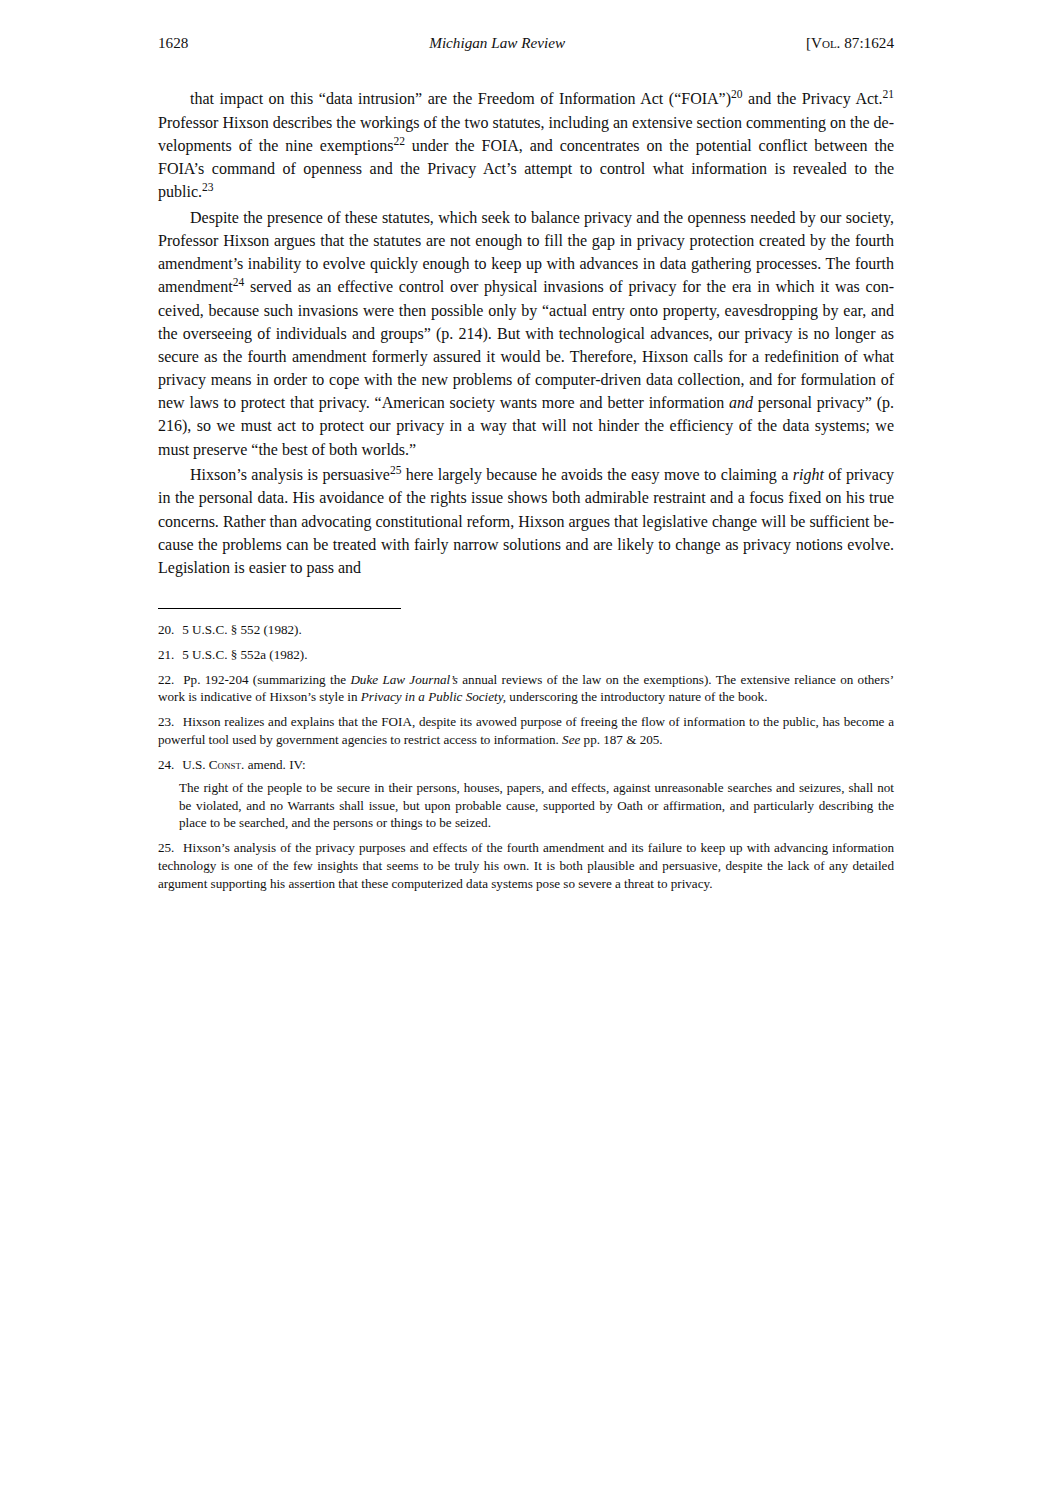1628 Michigan Law Review [Vol. 87:1624
that impact on this “data intrusion” are the Freedom of Information Act (“FOIA”)20 and the Privacy Act.21 Professor Hixson describes the workings of the two statutes, including an extensive section commenting on the developments of the nine exemptions22 under the FOIA, and concentrates on the potential conflict between the FOIA’s command of openness and the Privacy Act’s attempt to control what information is revealed to the public.23
Despite the presence of these statutes, which seek to balance privacy and the openness needed by our society, Professor Hixson argues that the statutes are not enough to fill the gap in privacy protection created by the fourth amendment’s inability to evolve quickly enough to keep up with advances in data gathering processes. The fourth amendment24 served as an effective control over physical invasions of privacy for the era in which it was conceived, because such invasions were then possible only by “actual entry onto property, eavesdropping by ear, and the overseeing of individuals and groups” (p. 214). But with technological advances, our privacy is no longer as secure as the fourth amendment formerly assured it would be. Therefore, Hixson calls for a redefinition of what privacy means in order to cope with the new problems of computer-driven data collection, and for formulation of new laws to protect that privacy. “American society wants more and better information and personal privacy” (p. 216), so we must act to protect our privacy in a way that will not hinder the efficiency of the data systems; we must preserve “the best of both worlds.”
Hixson’s analysis is persuasive25 here largely because he avoids the easy move to claiming a right of privacy in the personal data. His avoidance of the rights issue shows both admirable restraint and a focus fixed on his true concerns. Rather than advocating constitutional reform, Hixson argues that legislative change will be sufficient because the problems can be treated with fairly narrow solutions and are likely to change as privacy notions evolve. Legislation is easier to pass and
20. 5 U.S.C. § 552 (1982).
21. 5 U.S.C. § 552a (1982).
22. Pp. 192-204 (summarizing the Duke Law Journal’s annual reviews of the law on the exemptions). The extensive reliance on others’ work is indicative of Hixson’s style in Privacy in a Public Society, underscoring the introductory nature of the book.
23. Hixson realizes and explains that the FOIA, despite its avowed purpose of freeing the flow of information to the public, has become a powerful tool used by government agencies to restrict access to information. See pp. 187 & 205.
24. U.S. Const. amend. IV:
The right of the people to be secure in their persons, houses, papers, and effects, against unreasonable searches and seizures, shall not be violated, and no Warrants shall issue, but upon probable cause, supported by Oath or affirmation, and particularly describing the place to be searched, and the persons or things to be seized.
25. Hixson’s analysis of the privacy purposes and effects of the fourth amendment and its failure to keep up with advancing information technology is one of the few insights that seems to be truly his own. It is both plausible and persuasive, despite the lack of any detailed argument supporting his assertion that these computerized data systems pose so severe a threat to privacy.